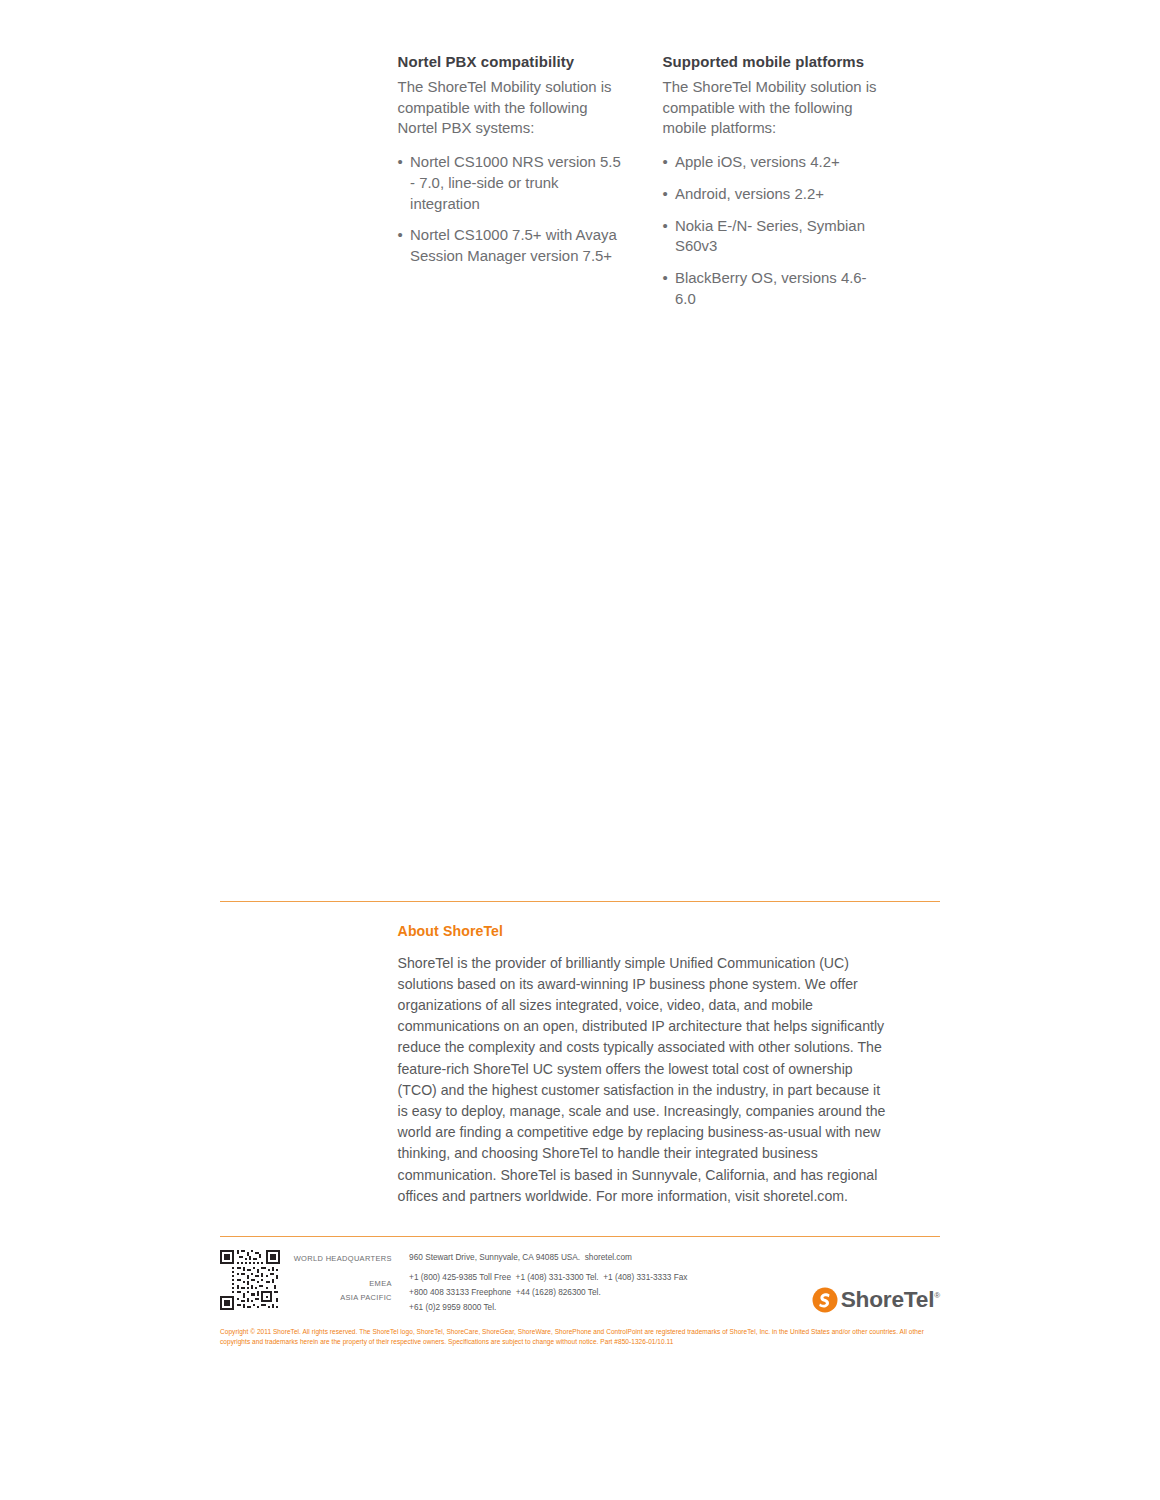Nortel PBX compatibility
The ShoreTel Mobility solution is compatible with the following Nortel PBX systems:
Nortel CS1000 NRS version 5.5 - 7.0, line-side or trunk integration
Nortel CS1000 7.5+ with Avaya Session Manager version 7.5+
Supported mobile platforms
The ShoreTel Mobility solution is compatible with the following mobile platforms:
Apple iOS, versions 4.2+
Android, versions 2.2+
Nokia E-/N- Series, Symbian S60v3
BlackBerry OS, versions 4.6-6.0
About ShoreTel
ShoreTel is the provider of brilliantly simple Unified Communication (UC) solutions based on its award-winning IP business phone system. We offer organizations of all sizes integrated, voice, video, data, and mobile communications on an open, distributed IP architecture that helps significantly reduce the complexity and costs typically associated with other solutions. The feature-rich ShoreTel UC system offers the lowest total cost of ownership (TCO) and the highest customer satisfaction in the industry, in part because it is easy to deploy, manage, scale and use. Increasingly, companies around the world are finding a competitive edge by replacing business-as-usual with new thinking, and choosing ShoreTel to handle their integrated business communication. ShoreTel is based in Sunnyvale, California, and has regional offices and partners worldwide. For more information, visit shoretel.com.
WORLD HEADQUARTERS
EMEA
ASIA PACIFIC
960 Stewart Drive, Sunnyvale, CA 94085 USA. shoretel.com
+1 (800) 425-9385 Toll Free +1 (408) 331-3300 Tel. +1 (408) 331-3333 Fax
+800 408 33133 Freephone +44 (1628) 826300 Tel.
+61 (0)2 9959 8000 Tel.
ShoreTel®
Copyright © 2011 ShoreTel. All rights reserved. The ShoreTel logo, ShoreTel, ShoreCare, ShoreGear, ShoreWare, ShorePhone and ControlPoint are registered trademarks of ShoreTel, Inc. in the United States and/or other countries. All other copyrights and trademarks herein are the property of their respective owners. Specifications are subject to change without notice. Part #850-1326-01/10.11